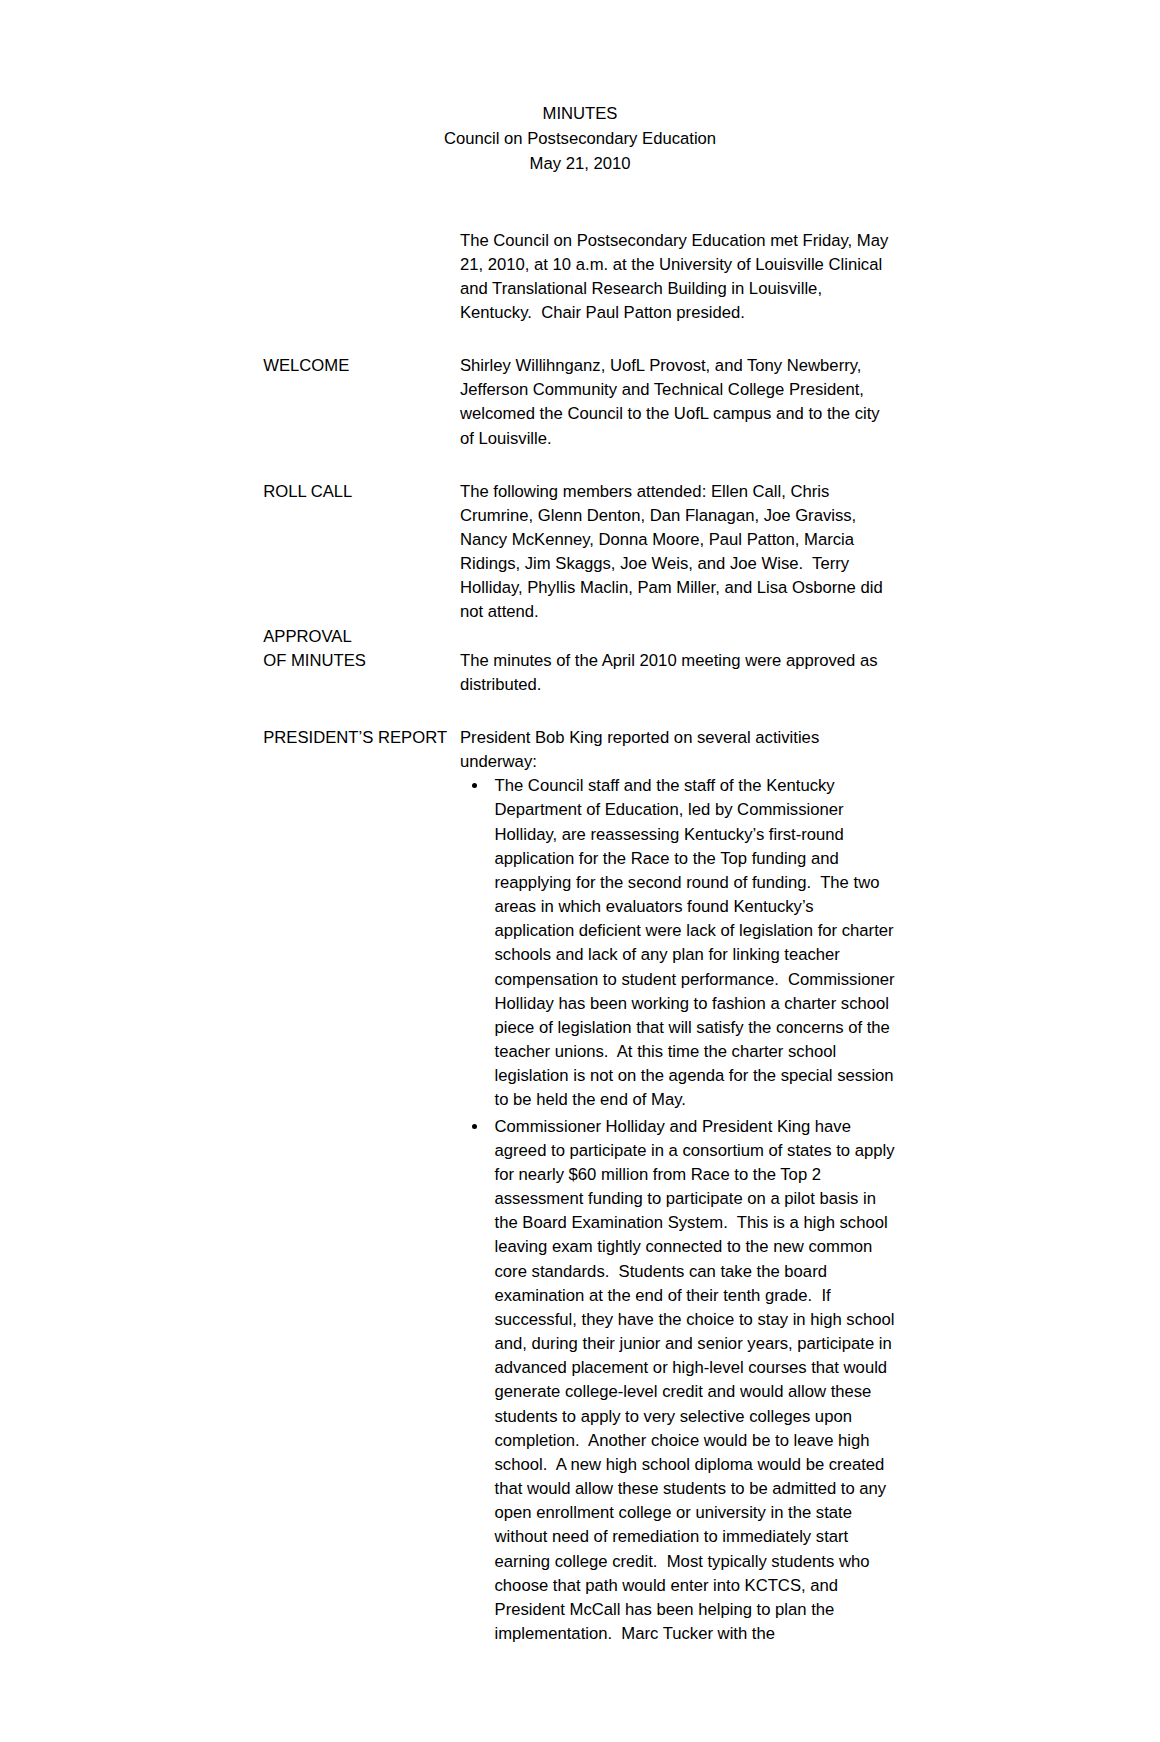MINUTES
Council on Postsecondary Education
May 21, 2010
| | The Council on Postsecondary Education met Friday, May 21, 2010, at 10 a.m. at the University of Louisville Clinical and Translational Research Building in Louisville, Kentucky. Chair Paul Patton presided. |
| WELCOME | Shirley Willihnganz, UofL Provost, and Tony Newberry, Jefferson Community and Technical College President, welcomed the Council to the UofL campus and to the city of Louisville. |
| ROLL CALL | The following members attended: Ellen Call, Chris Crumrine, Glenn Denton, Dan Flanagan, Joe Graviss, Nancy McKenney, Donna Moore, Paul Patton, Marcia Ridings, Jim Skaggs, Joe Weis, and Joe Wise. Terry Holliday, Phyllis Maclin, Pam Miller, and Lisa Osborne did not attend. |
| APPROVAL OF MINUTES | The minutes of the April 2010 meeting were approved as distributed. |
| PRESIDENT’S REPORT | President Bob King reported on several activities underway: The Council staff and the staff of the Kentucky Department of Education, led by Commissioner Holliday, are reassessing Kentucky’s first-round application for the Race to the Top funding and reapplying for the second round of funding. The two areas in which evaluators found Kentucky’s application deficient were lack of legislation for charter schools and lack of any plan for linking teacher compensation to student performance. Commissioner Holliday has been working to fashion a charter school piece of legislation that will satisfy the concerns of the teacher unions. At this time the charter school legislation is not on the agenda for the special session to be held the end of May. Commissioner Holliday and President King have agreed to participate in a consortium of states to apply for nearly $60 million from Race to the Top 2 assessment funding to participate on a pilot basis in the Board Examination System. This is a high school leaving exam tightly connected to the new common core standards. Students can take the board examination at the end of their tenth grade. If successful, they have the choice to stay in high school and, during their junior and senior years, participate in advanced placement or high-level courses that would generate college-level credit and would allow these students to apply to very selective colleges upon completion. Another choice would be to leave high school. A new high school diploma would be created that would allow these students to be admitted to any open enrollment college or university in the state without need of remediation to immediately start earning college credit. Most typically students who choose that path would enter into KCTCS, and President McCall has been helping to plan the implementation. Marc Tucker with the |